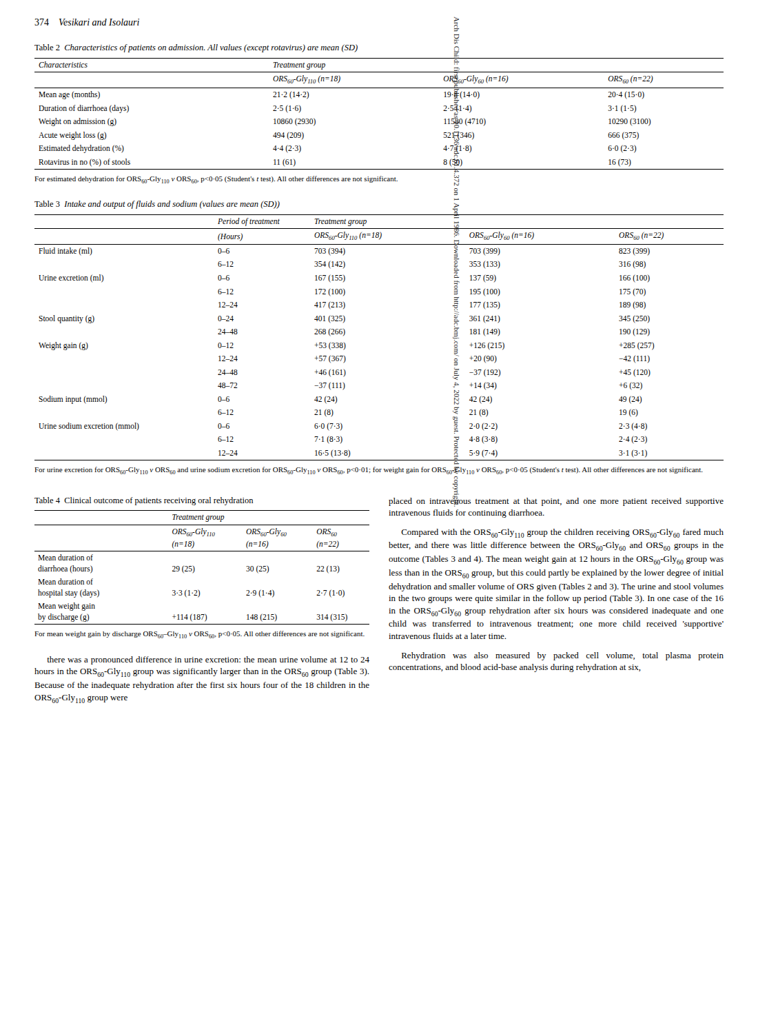374 Vesikari and Isolauri
Table 2 Characteristics of patients on admission. All values (except rotavirus) are mean (SD)
| Characteristics | Treatment group |
| --- | --- |
| | ORS 60 -Gly 110 (n=18) | ORS 60 -Gly 60 (n=16) | ORS 60 (n=22) |
| Mean age (months) | 21·2 (14·2) | 19·8 (14·0) | 20·4 (15·0) |
| Duration of diarrhoea (days) | 2·5 (1·6) | 2·5 (1·4) | 3·1 (1·5) |
| Weight on admission (g) | 10860 (2930) | 11580 (4710) | 10290 (3100) |
| Acute weight loss (g) | 494 (209) | 521 (346) | 666 (375) |
| Estimated dehydration (%) | 4·4 (2·3) | 4·7 (1·8) | 6·0 (2·3) |
| Rotavirus in no (%) of stools | 11 (61) | 8 (50) | 16 (73) |
For estimated dehydration for ORS60-Gly110 v ORS60, p<0·05 (Student's t test). All other differences are not significant.
Table 3 Intake and output of fluids and sodium (values are mean (SD))
| | Period of treatment | Treatment group |
| --- | --- | --- |
| | (Hours) | ORS 60 -Gly 110 (n=18) | ORS 60 -Gly 60 (n=16) | ORS 60 (n=22) |
| Fluid intake (ml) | 0–6 | 703 (394) | 703 (399) | 823 (399) |
| | 6–12 | 354 (142) | 353 (133) | 316 (98) |
| Urine excretion (ml) | 0–6 | 167 (155) | 137 (59) | 166 (100) |
| | 6–12 | 172 (100) | 195 (100) | 175 (70) |
| | 12–24 | 417 (213) | 177 (135) | 189 (98) |
| Stool quantity (g) | 0–24 | 401 (325) | 361 (241) | 345 (250) |
| | 24–48 | 268 (266) | 181 (149) | 190 (129) |
| Weight gain (g) | 0–12 | +53 (338) | +126 (215) | +285 (257) |
| | 12–24 | +57 (367) | +20 (90) | −42 (111) |
| | 24–48 | +46 (161) | −37 (192) | +45 (120) |
| | 48–72 | −37 (111) | +14 (34) | +6 (32) |
| Sodium input (mmol) | 0–6 | 42 (24) | 42 (24) | 49 (24) |
| | 6–12 | 21 (8) | 21 (8) | 19 (6) |
| Urine sodium excretion (mmol) | 0–6 | 6·0 (7·3) | 2·0 (2·2) | 2·3 (4·8) |
| | 6–12 | 7·1 (8·3) | 4·8 (3·8) | 2·4 (2·3) |
| | 12–24 | 16·5 (13·8) | 5·9 (7·4) | 3·1 (3·1) |
For urine excretion for ORS60-Gly110 v ORS60 and urine sodium excretion for ORS60-Gly110 v ORS60, p<0·01; for weight gain for ORS60-Gly110 v ORS60, p<0·05 (Student's t test). All other differences are not significant.
Table 4 Clinical outcome of patients receiving oral rehydration
| | Treatment group |
| --- | --- |
| | ORS 60 -Gly 110 (n=18) | ORS 60 -Gly 60 (n=16) | ORS 60 (n=22) |
| Mean duration of diarrhoea (hours) | 29 (25) | 30 (25) | 22 (13) |
| Mean duration of hospital stay (days) | 3·3 (1·2) | 2·9 (1·4) | 2·7 (1·0) |
| Mean weight gain by discharge (g) | +114 (187) | 148 (215) | 314 (315) |
For mean weight gain by discharge ORS60–Gly110 v ORS60, p<0·05. All other differences are not significant.
there was a pronounced difference in urine excretion: the mean urine volume at 12 to 24 hours in the ORS60-Gly110 group was significantly larger than in the ORS60 group (Table 3). Because of the inadequate rehydration after the first six hours four of the 18 children in the ORS60-Gly110 group were
placed on intravenous treatment at that point, and one more patient received supportive intravenous fluids for continuing diarrhoea.
Compared with the ORS60-Gly110 group the children receiving ORS60-Gly60 fared much better, and there was little difference between the ORS60-Gly60 and ORS60 groups in the outcome (Tables 3 and 4). The mean weight gain at 12 hours in the ORS60-Gly60 group was less than in the ORS60 group, but this could partly be explained by the lower degree of initial dehydration and smaller volume of ORS given (Tables 2 and 3). The urine and stool volumes in the two groups were quite similar in the follow up period (Table 3). In one case of the 16 in the ORS60-Gly60 group rehydration after six hours was considered inadequate and one child was transferred to intravenous treatment; one more child received 'supportive' intravenous fluids at a later time.
Rehydration was also measured by packed cell volume, total plasma protein concentrations, and blood acid-base analysis during rehydration at six,
Arch Dis Child: first published as 10.1136/adc.61.4.372 on 1 April 1986. Downloaded from http://adc.bmj.com/ on July 4, 2022 by guest. Protected by copyright.